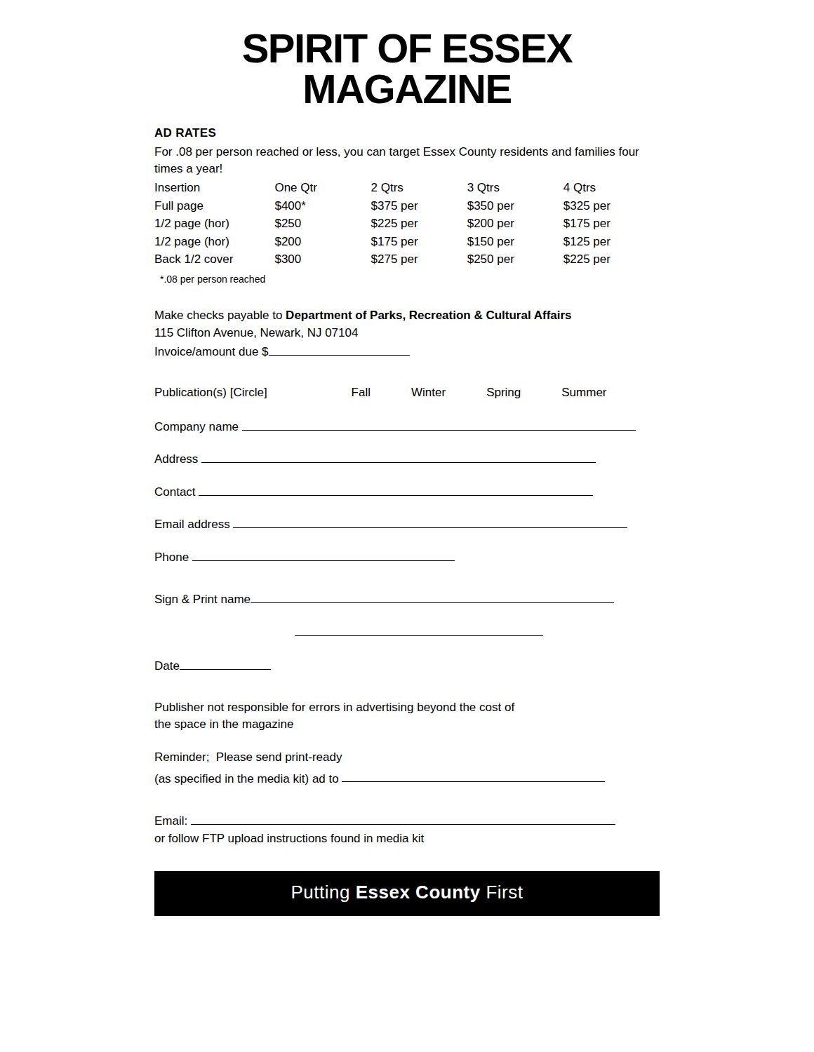Spirit of Essex Magazine
Ad Rates
For .08 per person reached or less, you can target Essex County residents and families four times a year!
| Insertion | One Qtr | 2 Qtrs | 3 Qtrs | 4 Qtrs |
| Full page | $400* | $375 per | $350 per | $325 per |
| 1/2 page (hor) | $250 | $225 per | $200 per | $175 per |
| 1/2 page (hor) | $200 | $175 per | $150 per | $125 per |
| Back 1/2 cover | $300 | $275 per | $250 per | $225 per |
*.08 per person reached
Make checks payable to Department of Parks, Recreation & Cultural Affairs
115 Clifton Avenue, Newark, NJ 07104
Invoice/amount due $
Publication(s) [Circle]Fall Winter Spring Summer
Company name
Address
Contact
Email address
Phone
Sign & Print name
Date
Publisher not responsible for errors in advertising beyond the cost of
the space in the magazine
Reminder; Please send print-ready
(as specified in the media kit) ad to
Email:
or follow FTP upload instructions found in media kit
Putting Essex County First